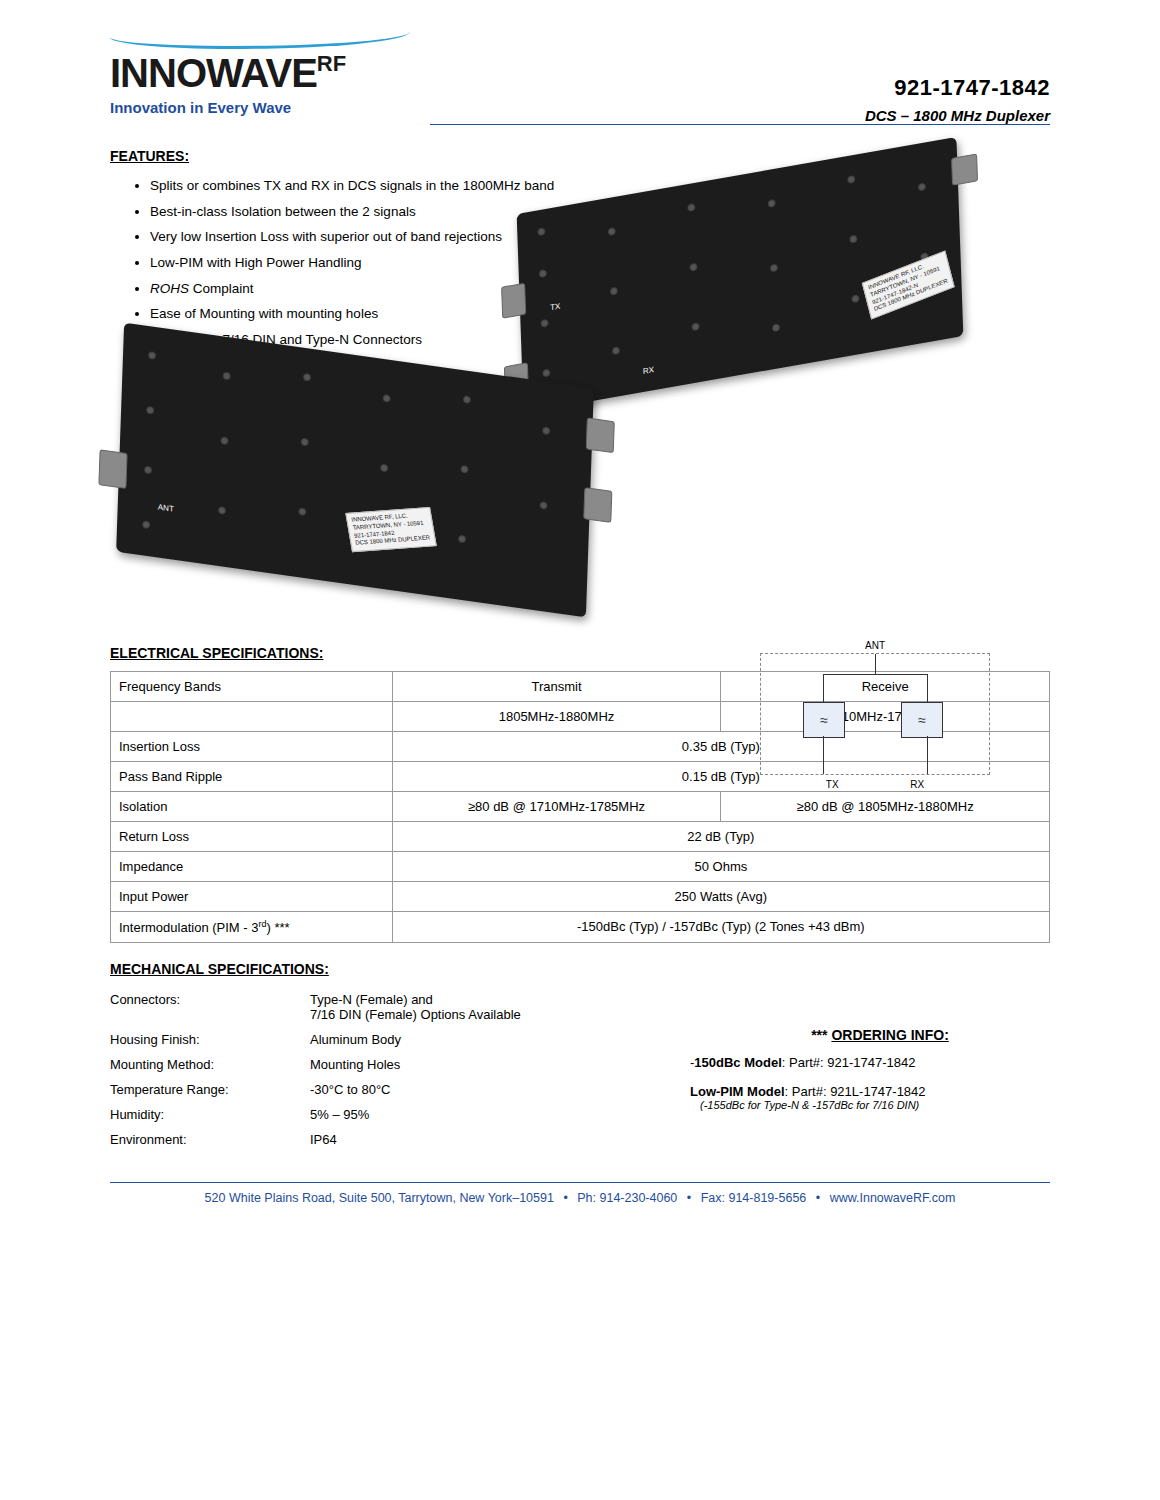INNOWAVERF
Innovation in Every Wave
921-1747-1842
DCS – 1800 MHz Duplexer
FEATURES:
Splits or combines TX and RX in DCS signals in the 1800MHz band
Best-in-class Isolation between the 2 signals
Very low Insertion Loss with superior out of band rejections
Low-PIM with High Power Handling
ROHS Complaint
Ease of Mounting with mounting holes
Available in 7/16 DIN and Type-N Connectors
Weatherproof / Outdoor options available
In Stock and Available Immediately
TX
RX
INNOWAVE RF, LLC.
TARRYTOWN, NY - 10591
921-1747-1842-N
DCS 1800 MHz DUPLEXER
ANT
INNOWAVE RF, LLC.
TARRYTOWN, NY - 10591
921-1747-1842
DCS 1800 MHz DUPLEXER
ANT
≈
≈
TX RX
ELECTRICAL SPECIFICATIONS:
| Frequency Bands | Transmit | Receive |
| | 1805MHz-1880MHz | 1710MHz-1785MHz |
| Insertion Loss | 0.35 dB (Typ) |
| Pass Band Ripple | 0.15 dB (Typ) |
| Isolation | ≥80 dB @ 1710MHz-1785MHz | ≥80 dB @ 1805MHz-1880MHz |
| Return Loss | 22 dB (Typ) |
| Impedance | 50 Ohms |
| Input Power | 250 Watts (Avg) |
| Intermodulation (PIM - 3 rd ) *** | -150dBc (Typ) / -157dBc (Typ) (2 Tones +43 dBm) |
MECHANICAL SPECIFICATIONS:
| Connectors: | Type-N (Female) and 7/16 DIN (Female) Options Available |
| Housing Finish: | Aluminum Body |
| Mounting Method: | Mounting Holes |
| Temperature Range: | -30°C to 80°C |
| Humidity: | 5% – 95% |
| Environment: | IP64 |
*** ORDERING INFO:
-150dBc Model: Part#: 921-1747-1842
Low-PIM Model: Part#: 921L-1747-1842 (-155dBc for Type-N & -157dBc for 7/16 DIN)
520 White Plains Road, Suite 500, Tarrytown, New York–10591 • Ph: 914-230-4060 • Fax: 914-819-5656 • www.InnowaveRF.com